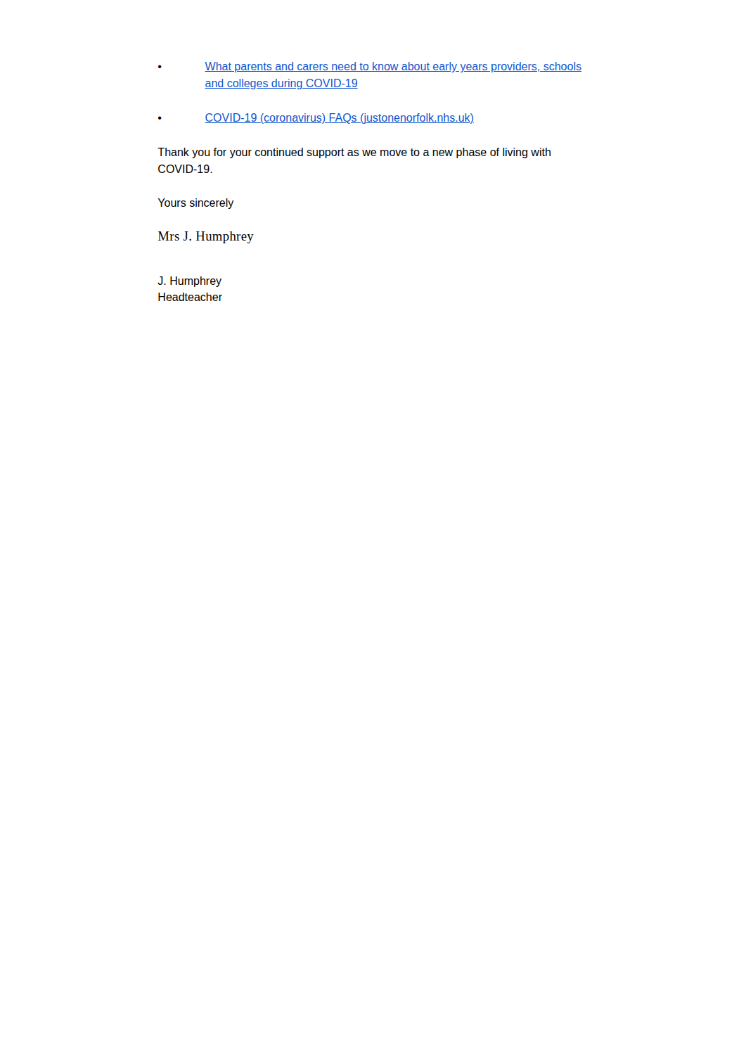What parents and carers need to know about early years providers, schools and colleges during COVID-19
COVID-19 (coronavirus) FAQs (justonenorfolk.nhs.uk)
Thank you for your continued support as we move to a new phase of living with COVID-19.
Yours sincerely
Mrs J. Humphrey
J. Humphrey
Headteacher